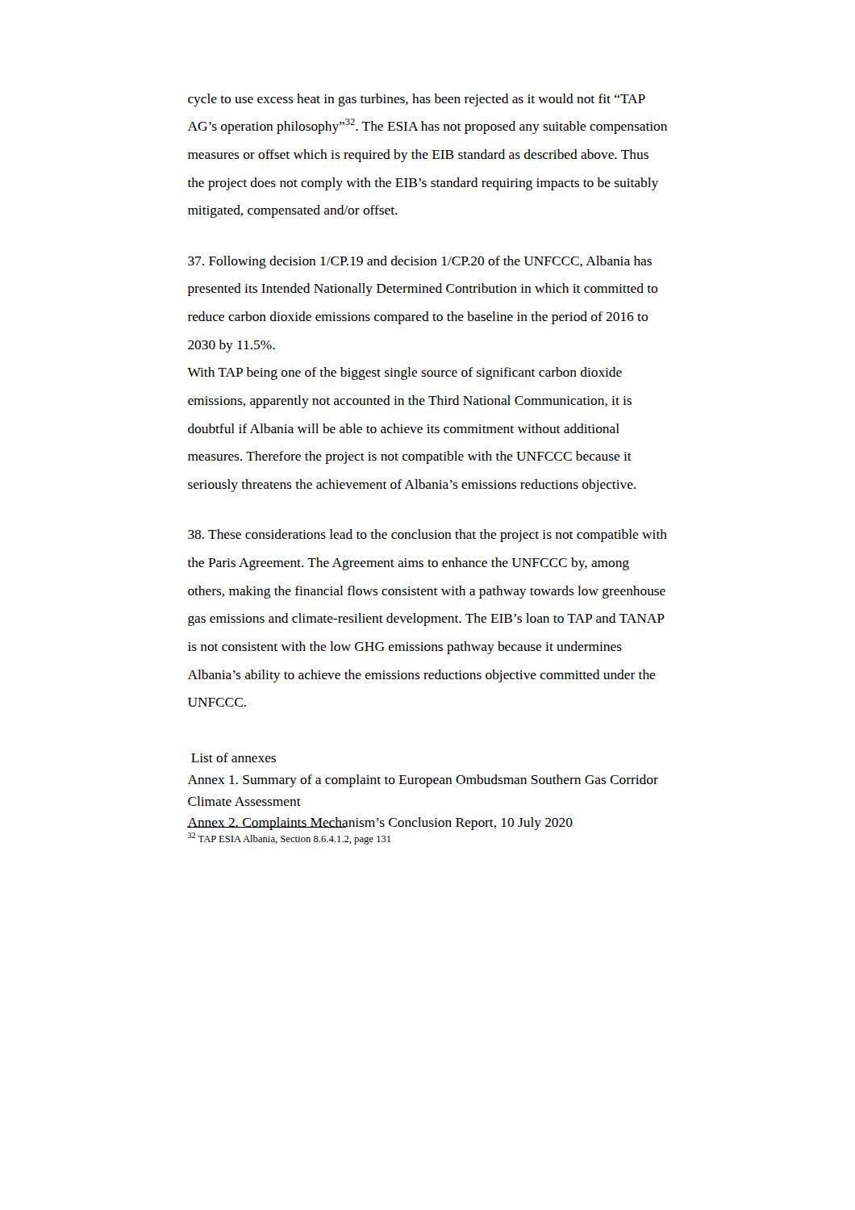cycle to use excess heat in gas turbines, has been rejected as it would not fit “TAP AG’s operation philosophy”32. The ESIA has not proposed any suitable compensation measures or offset which is required by the EIB standard as described above. Thus the project does not comply with the EIB’s standard requiring impacts to be suitably mitigated, compensated and/or offset.
37. Following decision 1/CP.19 and decision 1/CP.20 of the UNFCCC, Albania has presented its Intended Nationally Determined Contribution in which it committed to reduce carbon dioxide emissions compared to the baseline in the period of 2016 to 2030 by 11.5%.
With TAP being one of the biggest single source of significant carbon dioxide emissions, apparently not accounted in the Third National Communication, it is doubtful if Albania will be able to achieve its commitment without additional measures. Therefore the project is not compatible with the UNFCCC because it seriously threatens the achievement of Albania’s emissions reductions objective.
38. These considerations lead to the conclusion that the project is not compatible with the Paris Agreement. The Agreement aims to enhance the UNFCCC by, among others, making the financial flows consistent with a pathway towards low greenhouse gas emissions and climate-resilient development. The EIB’s loan to TAP and TANAP is not consistent with the low GHG emissions pathway because it undermines Albania’s ability to achieve the emissions reductions objective committed under the UNFCCC.
List of annexes
Annex 1. Summary of a complaint to European Ombudsman Southern Gas Corridor Climate Assessment
Annex 2. Complaints Mechanism’s Conclusion Report, 10 July 2020
32 TAP ESIA Albania, Section 8.6.4.1.2, page 131